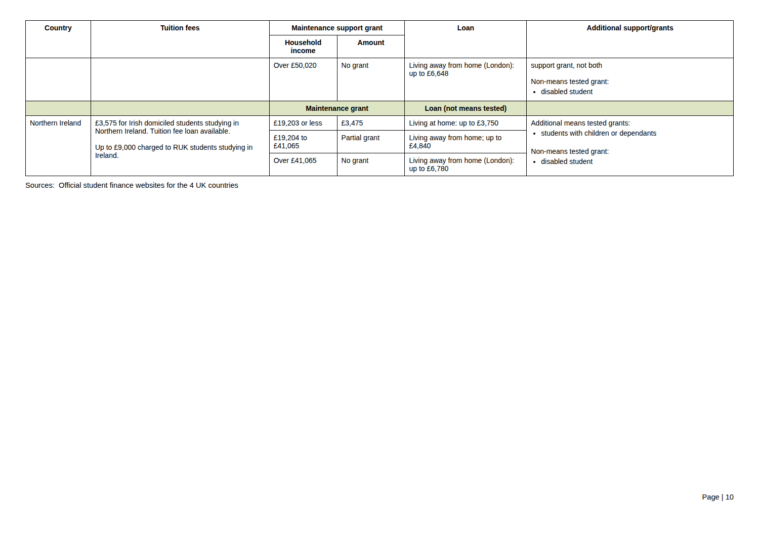| Country | Tuition fees | Maintenance support grant | Loan | Additional support/grants |
| --- | --- | --- | --- | --- |
| Household income | Amount |
| | | Over £50,020 | No grant | Living away from home (London): up to £6,648 | support grant, not both Non-means tested grant: disabled student |
| | | Maintenance grant | Loan (not means tested) | |
| Northern Ireland | £3,575 for Irish domiciled students studying in Northern Ireland. Tuition fee loan available. Up to £9,000 charged to RUK students studying in Ireland. | £19,203 or less | £3,475 | Living at home: up to £3,750 | Additional means tested grants: students with children or dependants Non-means tested grant: disabled student |
| £19,204 to £41,065 | Partial grant | Living away from home; up to £4,840 |
| Over £41,065 | No grant | Living away from home (London): up to £6,780 |
Sources: Official student finance websites for the 4 UK countries
Page | 10